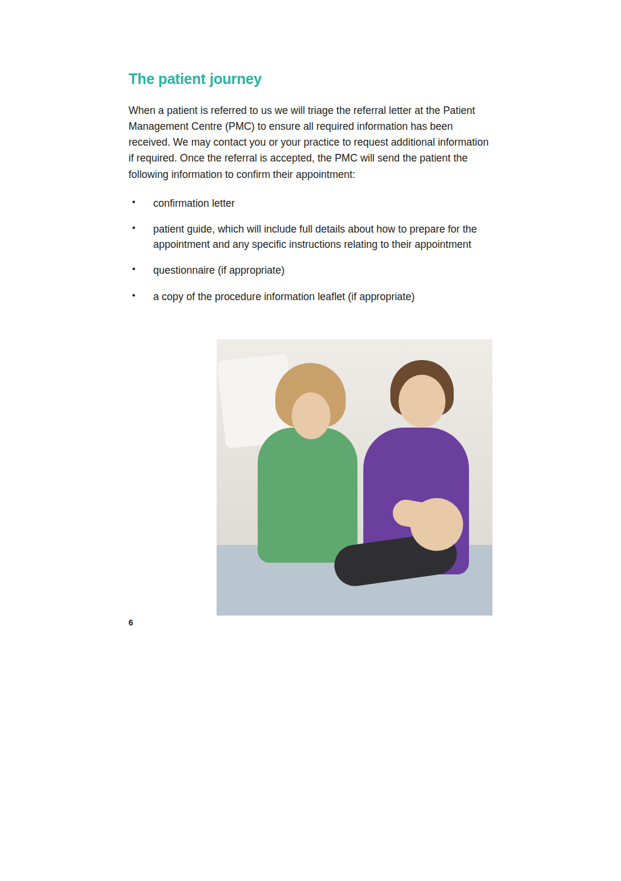The patient journey
When a patient is referred to us we will triage the referral letter at the Patient Management Centre (PMC) to ensure all required information has been received. We may contact you or your practice to request additional information if required. Once the referral is accepted, the PMC will send the patient the following information to confirm their appointment:
confirmation letter
patient guide, which will include full details about how to prepare for the appointment and any specific instructions relating to their appointment
questionnaire (if appropriate)
a copy of the procedure information leaflet (if appropriate)
6